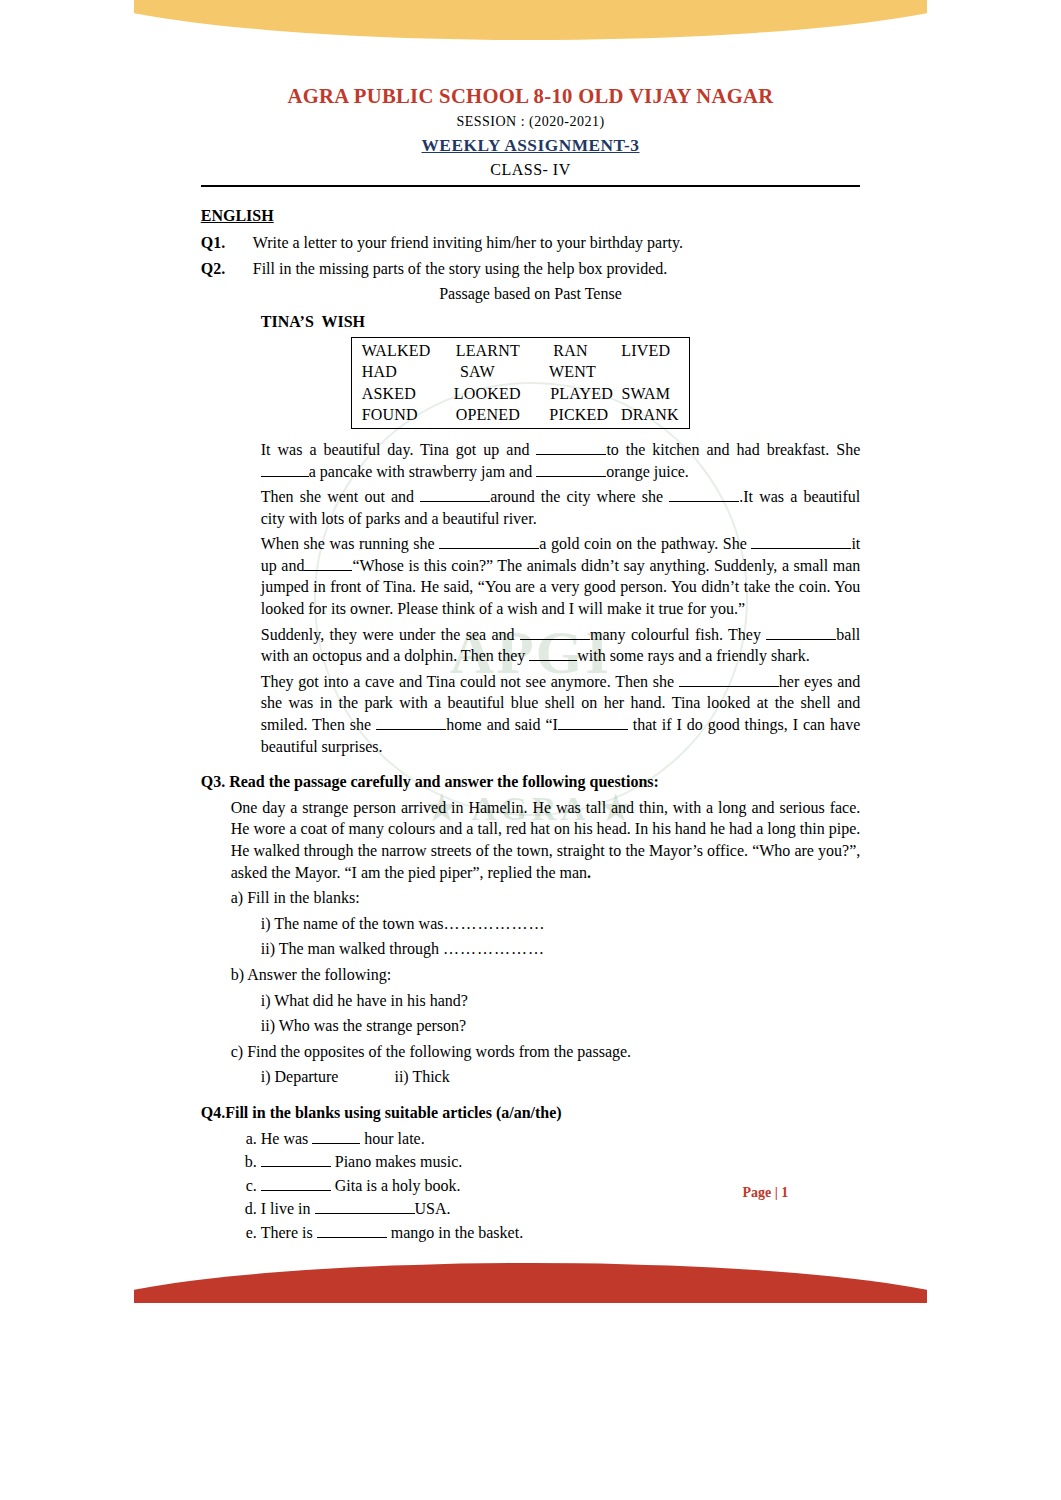APGI
★ AGRA ★
AGRA PUBLIC SCHOOL 8-10 OLD VIJAY NAGAR
SESSION : (2020-2021)
WEEKLY ASSIGNMENT-3
CLASS- IV
ENGLISH
Q1.
Write a letter to your friend inviting him/her to your birthday party.
Q2.
Fill in the missing parts of the story using the help box provided.
Passage based on Past Tense
TINA’S WISH
| WALKED LEARNT RAN LIVED HAD SAW WENT ASKED LOOKED PLAYED SWAM FOUND OPENED PICKED DRANK |
It was a beautiful day. Tina got up and to the kitchen and had breakfast. She a pancake with strawberry jam and orange juice.
Then she went out and around the city where she .It was a beautiful city with lots of parks and a beautiful river.
When she was running she a gold coin on the pathway. She it up and “Whose is this coin?” The animals didn’t say anything. Suddenly, a small man jumped in front of Tina. He said, “You are a very good person. You didn’t take the coin. You looked for its owner. Please think of a wish and I will make it true for you.”
Suddenly, they were under the sea and many colourful fish. They ball with an octopus and a dolphin. Then they with some rays and a friendly shark.
They got into a cave and Tina could not see anymore. Then she her eyes and she was in the park with a beautiful blue shell on her hand. Tina looked at the shell and smiled. Then she home and said “I that if I do good things, I can have beautiful surprises.
Q3. Read the passage carefully and answer the following questions:
One day a strange person arrived in Hamelin. He was tall and thin, with a long and serious face. He wore a coat of many colours and a tall, red hat on his head. In his hand he had a long thin pipe. He walked through the narrow streets of the town, straight to the Mayor’s office. “Who are you?”, asked the Mayor. “I am the pied piper”, replied the man.
a) Fill in the blanks:
i) The name of the town was………………
ii) The man walked through ………………
b) Answer the following:
i) What did he have in his hand?
ii) Who was the strange person?
c) Find the opposites of the following words from the passage.
i) Departure ii) Thick
Q4.Fill in the blanks using suitable articles (a/an/the)
He was hour late.
Piano makes music.
Gita is a holy book.
I live in USA.
There is mango in the basket.
Page | 1